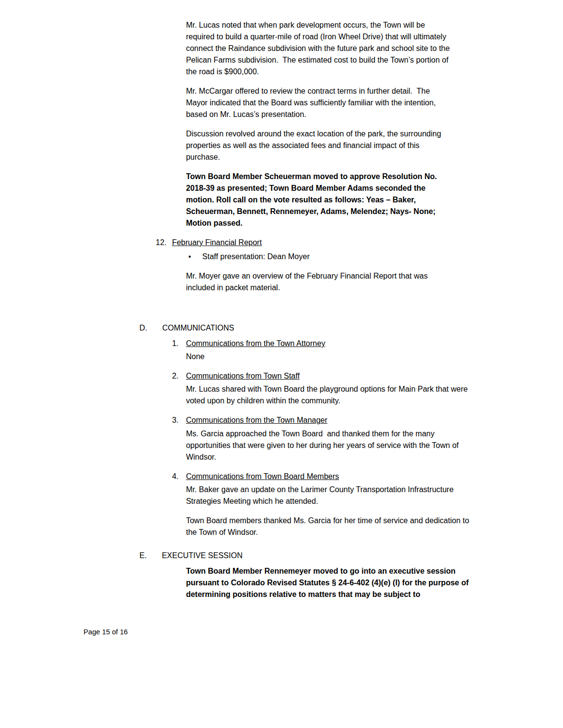Mr. Lucas noted that when park development occurs, the Town will be required to build a quarter-mile of road (Iron Wheel Drive) that will ultimately connect the Raindance subdivision with the future park and school site to the Pelican Farms subdivision. The estimated cost to build the Town’s portion of the road is $900,000.
Mr. McCargar offered to review the contract terms in further detail. The Mayor indicated that the Board was sufficiently familiar with the intention, based on Mr. Lucas’s presentation.
Discussion revolved around the exact location of the park, the surrounding properties as well as the associated fees and financial impact of this purchase.
Town Board Member Scheuerman moved to approve Resolution No. 2018-39 as presented; Town Board Member Adams seconded the motion. Roll call on the vote resulted as follows: Yeas – Baker, Scheuerman, Bennett, Rennemeyer, Adams, Melendez; Nays- None; Motion passed.
12. February Financial Report
Staff presentation: Dean Moyer
Mr. Moyer gave an overview of the February Financial Report that was included in packet material.
D. COMMUNICATIONS
1. Communications from the Town Attorney
None
2. Communications from Town Staff
Mr. Lucas shared with Town Board the playground options for Main Park that were voted upon by children within the community.
3. Communications from the Town Manager
Ms. Garcia approached the Town Board and thanked them for the many opportunities that were given to her during her years of service with the Town of Windsor.
4. Communications from Town Board Members
Mr. Baker gave an update on the Larimer County Transportation Infrastructure Strategies Meeting which he attended.
Town Board members thanked Ms. Garcia for her time of service and dedication to the Town of Windsor.
E. EXECUTIVE SESSION
Town Board Member Rennemeyer moved to go into an executive session pursuant to Colorado Revised Statutes § 24-6-402 (4)(e) (I) for the purpose of determining positions relative to matters that may be subject to
Page 15 of 16